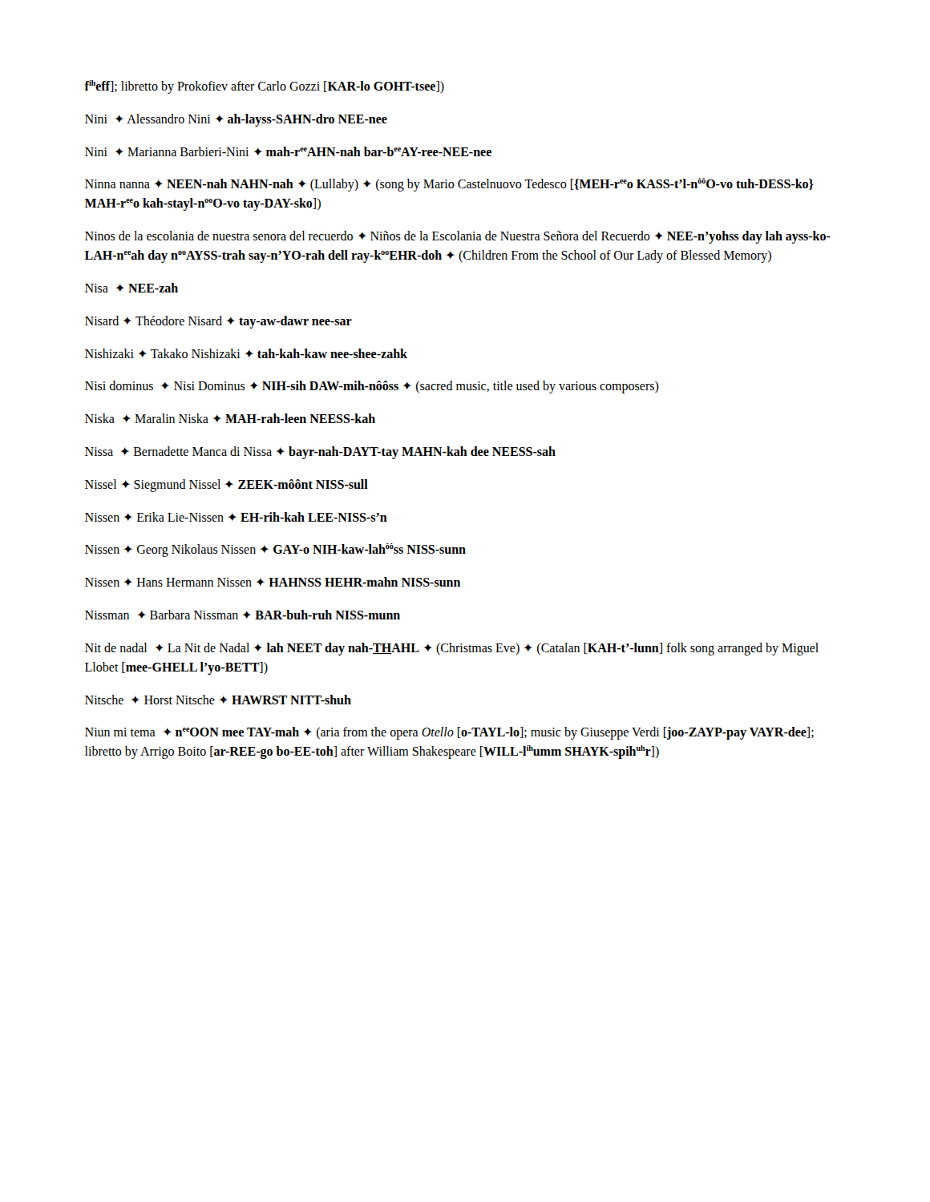fiheff]; libretto by Prokofiev after Carlo Gozzi [KAR-lo GOHT-tsee])
Nini ✦ Alessandro Nini ✦ ah-layss-SAHN-dro NEE-nee
Nini ✦ Marianna Barbieri-Nini ✦ mah-reeAHN-nah bar-beeAY-ree-NEE-nee
Ninna nanna ✦ NEEN-nah NAHN-nah ✦ (Lullaby) ✦ (song by Mario Castelnuovo Tedesco [{MEH-reeo KASS-t’l-nôôO-vo tuh-DESS-ko} MAH-reeo kah-stayl-nooO-vo tay-DAY-sko])
Ninos de la escolania de nuestra senora del recuerdo ✦ Niños de la Escolania de Nuestra Señora del Recuerdo ✦ NEE-n’yohss day lah ayss-ko-LAH-neeah day nooAYSS-trah say-n’YO-rah dell ray-kooEHR-doh ✦ (Children From the School of Our Lady of Blessed Memory)
Nisa ✦ NEE-zah
Nisard ✦ Théodore Nisard ✦ tay-aw-dawr nee-sar
Nishizaki ✦ Takako Nishizaki ✦ tah-kah-kaw nee-shee-zahk
Nisi dominus ✦ Nisi Dominus ✦ NIH-sih DAW-mih-nôôss ✦ (sacred music, title used by various composers)
Niska ✦ Maralin Niska ✦ MAH-rah-leen NEESS-kah
Nissa ✦ Bernadette Manca di Nissa ✦ bayr-nah-DAYT-tay MAHN-kah dee NEESS-sah
Nissel ✦ Siegmund Nissel ✦ ZEEK-môônt NISS-sull
Nissen ✦ Erika Lie-Nissen ✦ EH-rih-kah LEE-NISS-s’n
Nissen ✦ Georg Nikolaus Nissen ✦ GAY-o NIH-kaw-lahôôss NISS-sunn
Nissen ✦ Hans Hermann Nissen ✦ HAHNSS HEHR-mahn NISS-sunn
Nissman ✦ Barbara Nissman ✦ BAR-buh-ruh NISS-munn
Nit de nadal ✦ La Nit de Nadal ✦ lah NEET day nah-THAHL ✦ (Christmas Eve) ✦ (Catalan [KAH-t’-lunn] folk song arranged by Miguel Llobet [mee-GHELL l’yo-BETT])
Nitsche ✦ Horst Nitsche ✦ HAWRST NITT-shuh
Niun mi tema ✦ neeOON mee TAY-mah ✦ (aria from the opera Otello [o-TAYL-lo]; music by Giuseppe Verdi [joo-ZAYP-pay VAYR-dee]; libretto by Arrigo Boito [ar-REE-go bo-EE-toh] after William Shakespeare [WILL-lihumm SHAYK-spihuhr])